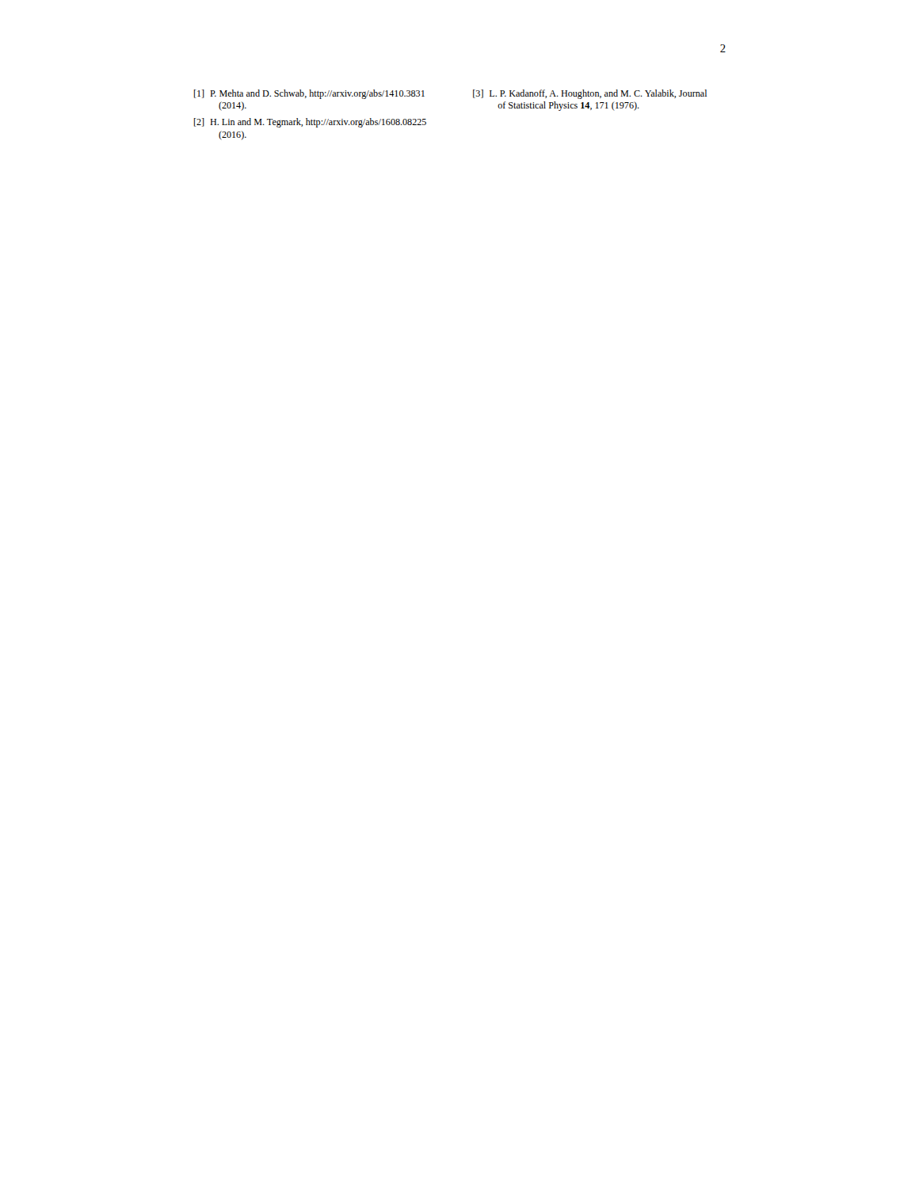2
[1] P. Mehta and D. Schwab, http://arxiv.org/abs/1410.3831(2014).
[2] H. Lin and M. Tegmark, http://arxiv.org/abs/1608.08225(2016).
[3] L. P. Kadanoff, A. Houghton, and M. C. Yalabik, Journalof Statistical Physics 14, 171 (1976).